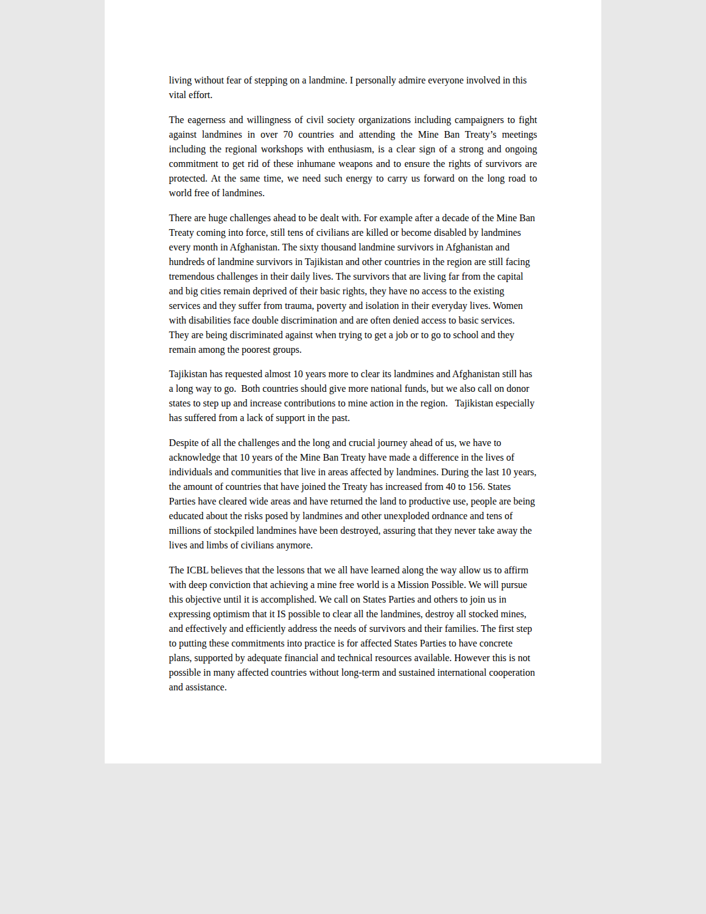living without fear of stepping on a landmine. I personally admire everyone involved in this vital effort.
The eagerness and willingness of civil society organizations including campaigners to fight against landmines in over 70 countries and attending the Mine Ban Treaty’s meetings including the regional workshops with enthusiasm, is a clear sign of a strong and ongoing commitment to get rid of these inhumane weapons and to ensure the rights of survivors are protected. At the same time, we need such energy to carry us forward on the long road to world free of landmines.
There are huge challenges ahead to be dealt with. For example after a decade of the Mine Ban Treaty coming into force, still tens of civilians are killed or become disabled by landmines every month in Afghanistan. The sixty thousand landmine survivors in Afghanistan and hundreds of landmine survivors in Tajikistan and other countries in the region are still facing tremendous challenges in their daily lives. The survivors that are living far from the capital and big cities remain deprived of their basic rights, they have no access to the existing services and they suffer from trauma, poverty and isolation in their everyday lives. Women with disabilities face double discrimination and are often denied access to basic services. They are being discriminated against when trying to get a job or to go to school and they remain among the poorest groups.
Tajikistan has requested almost 10 years more to clear its landmines and Afghanistan still has a long way to go. Both countries should give more national funds, but we also call on donor states to step up and increase contributions to mine action in the region. Tajikistan especially has suffered from a lack of support in the past.
Despite of all the challenges and the long and crucial journey ahead of us, we have to acknowledge that 10 years of the Mine Ban Treaty have made a difference in the lives of individuals and communities that live in areas affected by landmines. During the last 10 years, the amount of countries that have joined the Treaty has increased from 40 to 156. States Parties have cleared wide areas and have returned the land to productive use, people are being educated about the risks posed by landmines and other unexploded ordnance and tens of millions of stockpiled landmines have been destroyed, assuring that they never take away the lives and limbs of civilians anymore.
The ICBL believes that the lessons that we all have learned along the way allow us to affirm with deep conviction that achieving a mine free world is a Mission Possible. We will pursue this objective until it is accomplished. We call on States Parties and others to join us in expressing optimism that it IS possible to clear all the landmines, destroy all stocked mines, and effectively and efficiently address the needs of survivors and their families. The first step to putting these commitments into practice is for affected States Parties to have concrete plans, supported by adequate financial and technical resources available. However this is not possible in many affected countries without long-term and sustained international cooperation and assistance.